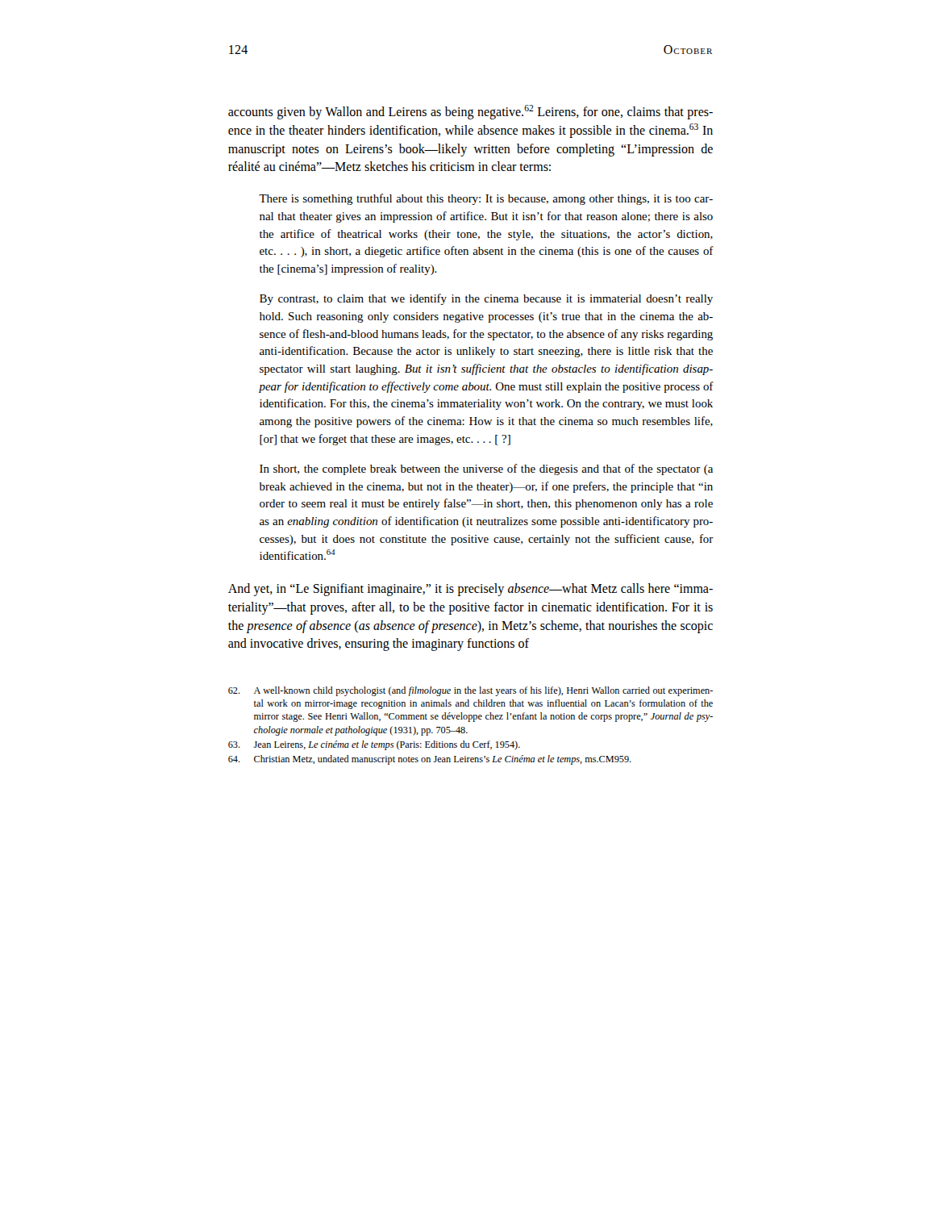124 October
accounts given by Wallon and Leirens as being negative.62 Leirens, for one, claims that presence in the theater hinders identification, while absence makes it possible in the cinema.63 In manuscript notes on Leirens’s book—likely written before completing “L’impression de réalité au cinéma”—Metz sketches his criticism in clear terms:
There is something truthful about this theory: It is because, among other things, it is too carnal that theater gives an impression of artifice. But it isn’t for that reason alone; there is also the artifice of theatrical works (their tone, the style, the situations, the actor’s diction, etc. . . . ), in short, a diegetic artifice often absent in the cinema (this is one of the causes of the [cinema’s] impression of reality).
By contrast, to claim that we identify in the cinema because it is immaterial doesn’t really hold. Such reasoning only considers negative processes (it’s true that in the cinema the absence of flesh-and-blood humans leads, for the spectator, to the absence of any risks regarding anti-identification. Because the actor is unlikely to start sneezing, there is little risk that the spectator will start laughing. But it isn’t sufficient that the obstacles to identification disappear for identification to effectively come about. One must still explain the positive process of identification. For this, the cinema’s immateriality won’t work. On the contrary, we must look among the positive powers of the cinema: How is it that the cinema so much resembles life, [or] that we forget that these are images, etc. . . . [ ?]
In short, the complete break between the universe of the diegesis and that of the spectator (a break achieved in the cinema, but not in the theater)—or, if one prefers, the principle that “in order to seem real it must be entirely false”—in short, then, this phenomenon only has a role as an enabling condition of identification (it neutralizes some possible anti-identificatory processes), but it does not constitute the positive cause, certainly not the sufficient cause, for identification.64
And yet, in “Le Signifiant imaginaire,” it is precisely absence—what Metz calls here “immateriality”—that proves, after all, to be the positive factor in cinematic identification. For it is the presence of absence (as absence of presence), in Metz’s scheme, that nourishes the scopic and invocative drives, ensuring the imaginary functions of
62. A well-known child psychologist (and filmologue in the last years of his life), Henri Wallon carried out experimental work on mirror-image recognition in animals and children that was influential on Lacan’s formulation of the mirror stage. See Henri Wallon, “Comment se développe chez l’enfant la notion de corps propre,” Journal de psychologie normale et pathologique (1931), pp. 705–48.
63. Jean Leirens, Le cinéma et le temps (Paris: Editions du Cerf, 1954).
64. Christian Metz, undated manuscript notes on Jean Leirens’s Le Cinéma et le temps, ms.CM959.